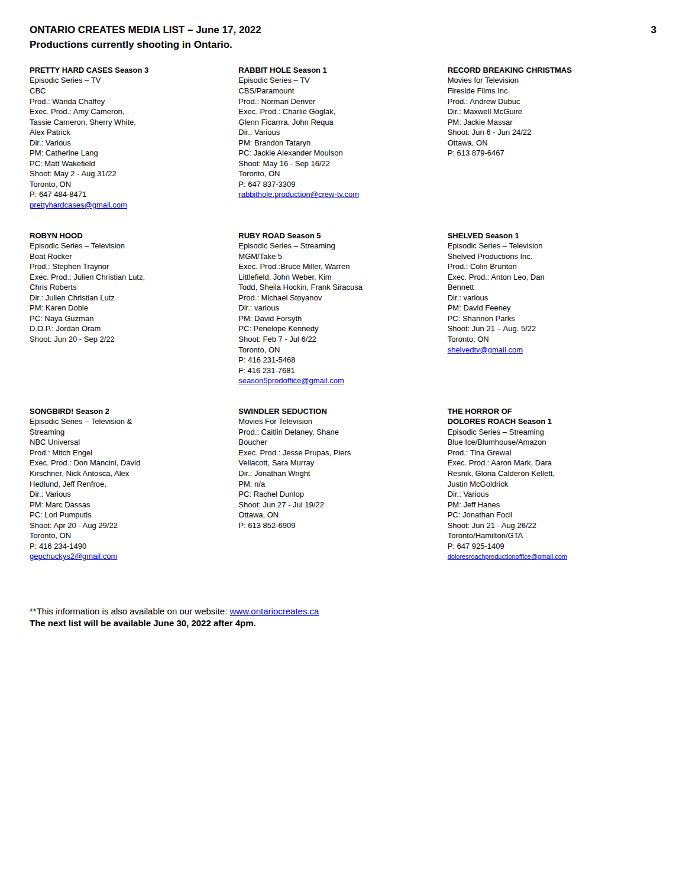ONTARIO CREATES MEDIA LIST – June 17, 2022 3
Productions currently shooting in Ontario.
| PRETTY HARD CASES Season 3 Episodic Series – TV CBC Prod.: Wanda Chaffey Exec. Prod.: Amy Cameron, Tassie Cameron, Sherry White, Alex Patrick Dir.: Various PM: Catherine Lang PC: Matt Wakefield Shoot: May 2 - Aug 31/22 Toronto, ON P: 647 484-8471 prettyhardcases@gmail.com | RABBIT HOLE Season 1 Episodic Series – TV CBS/Paramount Prod.: Norman Denver Exec. Prod.: Charlie Goglak, Glenn Ficarrra, John Requa Dir.: Various PM: Brandon Tataryn PC: Jackie Alexander Moulson Shoot: May 16 - Sep 16/22 Toronto, ON P: 647 837-3309 rabbithole.production@crew-tv.com | RECORD BREAKING CHRISTMAS Movies for Television Fireside Films Inc. Prod.: Andrew Dubuc Dir.: Maxwell McGuire PM: Jackie Massar Shoot: Jun 6 - Jun 24/22 Ottawa, ON P: 613 879-6467 |
| ROBYN HOOD Episodic Series – Television Boat Rocker Prod.: Stephen Traynor Exec. Prod.: Julien Christian Lutz, Chris Roberts Dir.: Julien Christian Lutz PM: Karen Doble PC: Naya Guzman D.O.P.: Jordan Oram Shoot: Jun 20 - Sep 2/22 | RUBY ROAD Season 5 Episodic Series – Streaming MGM/Take 5 Exec. Prod.:Bruce Miller, Warren Littlefield, John Weber, Kim Todd, Sheila Hockin, Frank Siracusa Prod.: Michael Stoyanov Dir.: various PM: David Forsyth PC: Penelope Kennedy Shoot: Feb 7 - Jul 6/22 Toronto, ON P: 416 231-5468 F: 416 231-7681 season5prodoffice@gmail.com | SHELVED Season 1 Episodic Series – Television Shelved Productions Inc. Prod.: Colin Brunton Exec. Prod.: Anton Leo, Dan Bennett Dir.: various PM: David Feeney PC: Shannon Parks Shoot: Jun 21 – Aug. 5/22 Toronto, ON shelvedtv@gmail.com |
| SONGBIRD! Season 2 Episodic Series – Television & Streaming NBC Universal Prod.: Mitch Engel Exec. Prod.: Don Mancini, David Kirschner, Nick Antosca, Alex Hedlund, Jeff Renfroe, Dir.: Various PM: Marc Dassas PC: Lori Pumputis Shoot: Apr 20 - Aug 29/22 Toronto, ON P: 416 234-1490 gepchuckys2@gmail.com | SWINDLER SEDUCTION Movies For Television Prod.: Caitlin Delaney, Shane Boucher Exec. Prod.: Jesse Prupas, Piers Vellacott, Sara Murray Dir.: Jonathan Wright PM: n/a PC: Rachel Dunlop Shoot: Jun 27 - Jul 19/22 Ottawa, ON P: 613 852-6909 | THE HORROR OF DOLORES ROACH Season 1 Episodic Series – Streaming Blue Ice/Blumhouse/Amazon Prod.: Tina Grewal Exec. Prod.: Aaron Mark, Dara Resnik, Gloria Calderón Kellett, Justin McGoldrick Dir.: Various PM: Jeff Hanes PC: Jonathan Focil Shoot: Jun 21 - Aug 26/22 Toronto/Hamilton/GTA P: 647 925-1409 doloresroachproductionoffice@gmail.com |
**This information is also available on our website: www.ontariocreates.ca
The next list will be available June 30, 2022 after 4pm.